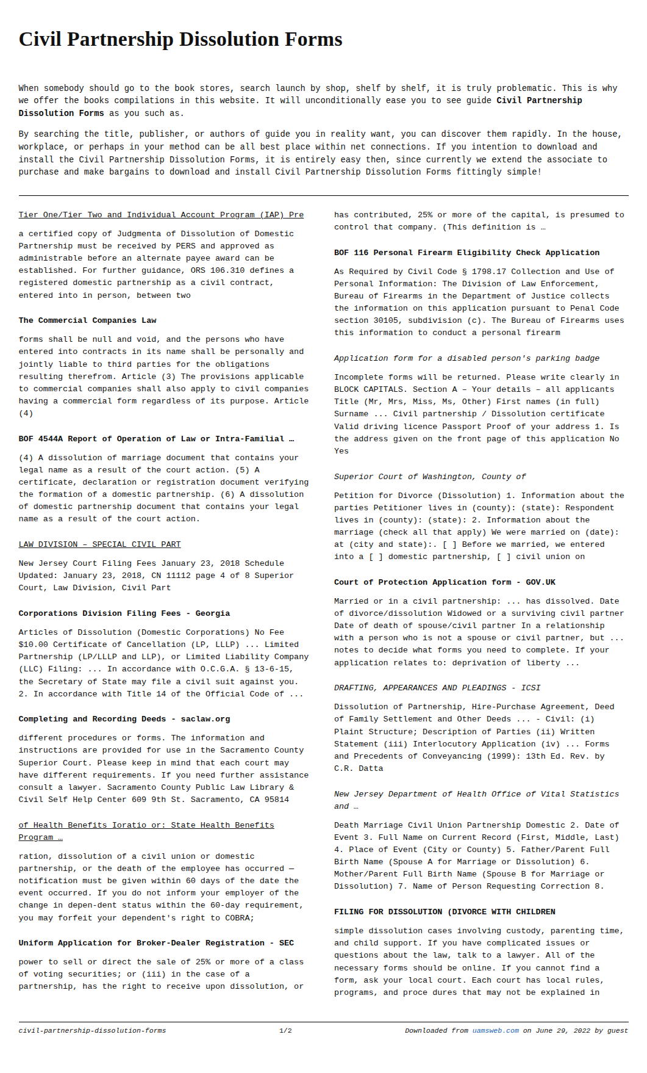Civil Partnership Dissolution Forms
When somebody should go to the book stores, search launch by shop, shelf by shelf, it is truly problematic. This is why we offer the books compilations in this website. It will unconditionally ease you to see guide Civil Partnership Dissolution Forms as you such as.
By searching the title, publisher, or authors of guide you in reality want, you can discover them rapidly. In the house, workplace, or perhaps in your method can be all best place within net connections. If you intention to download and install the Civil Partnership Dissolution Forms, it is entirely easy then, since currently we extend the associate to purchase and make bargains to download and install Civil Partnership Dissolution Forms fittingly simple!
Tier One/Tier Two and Individual Account Program (IAP) Pre
a certified copy of Judgmenta of Dissolution of Domestic Partnership must be received by PERS and approved as administrable before an alternate payee award can be established. For further guidance, ORS 106.310 defines a registered domestic partnership as a civil contract, entered into in person, between two
The Commercial Companies Law
forms shall be null and void, and the persons who have entered into contracts in its name shall be personally and jointly liable to third parties for the obligations resulting therefrom. Article (3) The provisions applicable to commercial companies shall also apply to civil companies having a commercial form regardless of its purpose. Article (4)
BOF 4544A Report of Operation of Law or Intra-Familial …
(4) A dissolution of marriage document that contains your legal name as a result of the court action. (5) A certificate, declaration or registration document verifying the formation of a domestic partnership. (6) A dissolution of domestic partnership document that contains your legal name as a result of the court action.
LAW DIVISION – SPECIAL CIVIL PART
New Jersey Court Filing Fees January 23, 2018 Schedule Updated: January 23, 2018, CN 11112 page 4 of 8 Superior Court, Law Division, Civil Part
Corporations Division Filing Fees - Georgia
Articles of Dissolution (Domestic Corporations) No Fee $10.00 Certificate of Cancellation (LP, LLLP) ... Limited Partnership (LP/LLLP and LLP), or Limited Liability Company (LLC) Filing: ... In accordance with O.C.G.A. § 13-6-15, the Secretary of State may file a civil suit against you. 2. In accordance with Title 14 of the Official Code of ...
Completing and Recording Deeds - saclaw.org
different procedures or forms. The information and instructions are provided for use in the Sacramento County Superior Court. Please keep in mind that each court may have different requirements. If you need further assistance consult a lawyer. Sacramento County Public Law Library & Civil Self Help Center 609 9th St. Sacramento, CA 95814
of Health Benefits Ioratio or: State Health Benefits Program …
ration, dissolution of a civil union or domestic partnership, or the death of the employee has occurred — notification must be given within 60 days of the date the event occurred. If you do not inform your employer of the change in depen-dent status within the 60-day requirement, you may forfeit your dependent's right to COBRA;
Uniform Application for Broker-Dealer Registration - SEC
power to sell or direct the sale of 25% or more of a class of voting securities; or (iii) in the case of a partnership, has the right to receive upon dissolution, or has contributed, 25% or more of the capital, is presumed to control that company. (This definition is …
BOF 116 Personal Firearm Eligibility Check Application
As Required by Civil Code § 1798.17 Collection and Use of Personal Information: The Division of Law Enforcement, Bureau of Firearms in the Department of Justice collects the information on this application pursuant to Penal Code section 30105, subdivision (c). The Bureau of Firearms uses this information to conduct a personal firearm
Application form for a disabled person's parking badge
Incomplete forms will be returned. Please write clearly in BLOCK CAPITALS. Section A – Your details – all applicants Title (Mr, Mrs, Miss, Ms, Other) First names (in full) Surname ... Civil partnership / Dissolution certificate Valid driving licence Passport Proof of your address 1. Is the address given on the front page of this application No Yes
Superior Court of Washington, County of
Petition for Divorce (Dissolution) 1. Information about the parties Petitioner lives in (county): (state): Respondent lives in (county): (state): 2. Information about the marriage (check all that apply) We were married on (date): at (city and state):. [ ] Before we married, we entered into a [ ] domestic partnership, [ ] civil union on
Court of Protection Application form - GOV.UK
Married or in a civil partnership: ... has dissolved. Date of divorce/dissolution Widowed or a surviving civil partner Date of death of spouse/civil partner In a relationship with a person who is not a spouse or civil partner, but ... notes to decide what forms you need to complete. If your application relates to: deprivation of liberty ...
DRAFTING, APPEARANCES AND PLEADINGS - ICSI
Dissolution of Partnership, Hire-Purchase Agreement, Deed of Family Settlement and Other Deeds ... - Civil: (i) Plaint Structure; Description of Parties (ii) Written Statement (iii) Interlocutory Application (iv) ... Forms and Precedents of Conveyancing (1999): 13th Ed. Rev. by C.R. Datta
New Jersey Department of Health Office of Vital Statistics and …
Death Marriage Civil Union Partnership Domestic 2. Date of Event 3. Full Name on Current Record (First, Middle, Last) 4. Place of Event (City or County) 5. Father/Parent Full Birth Name (Spouse A for Marriage or Dissolution) 6. Mother/Parent Full Birth Name (Spouse B for Marriage or Dissolution) 7. Name of Person Requesting Correction 8.
FILING FOR DISSOLUTION (DIVORCE WITH CHILDREN
simple dissolution cases involving custody, parenting time, and child support. If you have complicated issues or questions about the law, talk to a lawyer. All of the necessary forms should be online. If you cannot find a form, ask your local court. Each court has local rules, programs, and proce dures that may not be explained in
civil-partnership-dissolution-forms 1/2 Downloaded from uamsweb.com on June 29, 2022 by guest